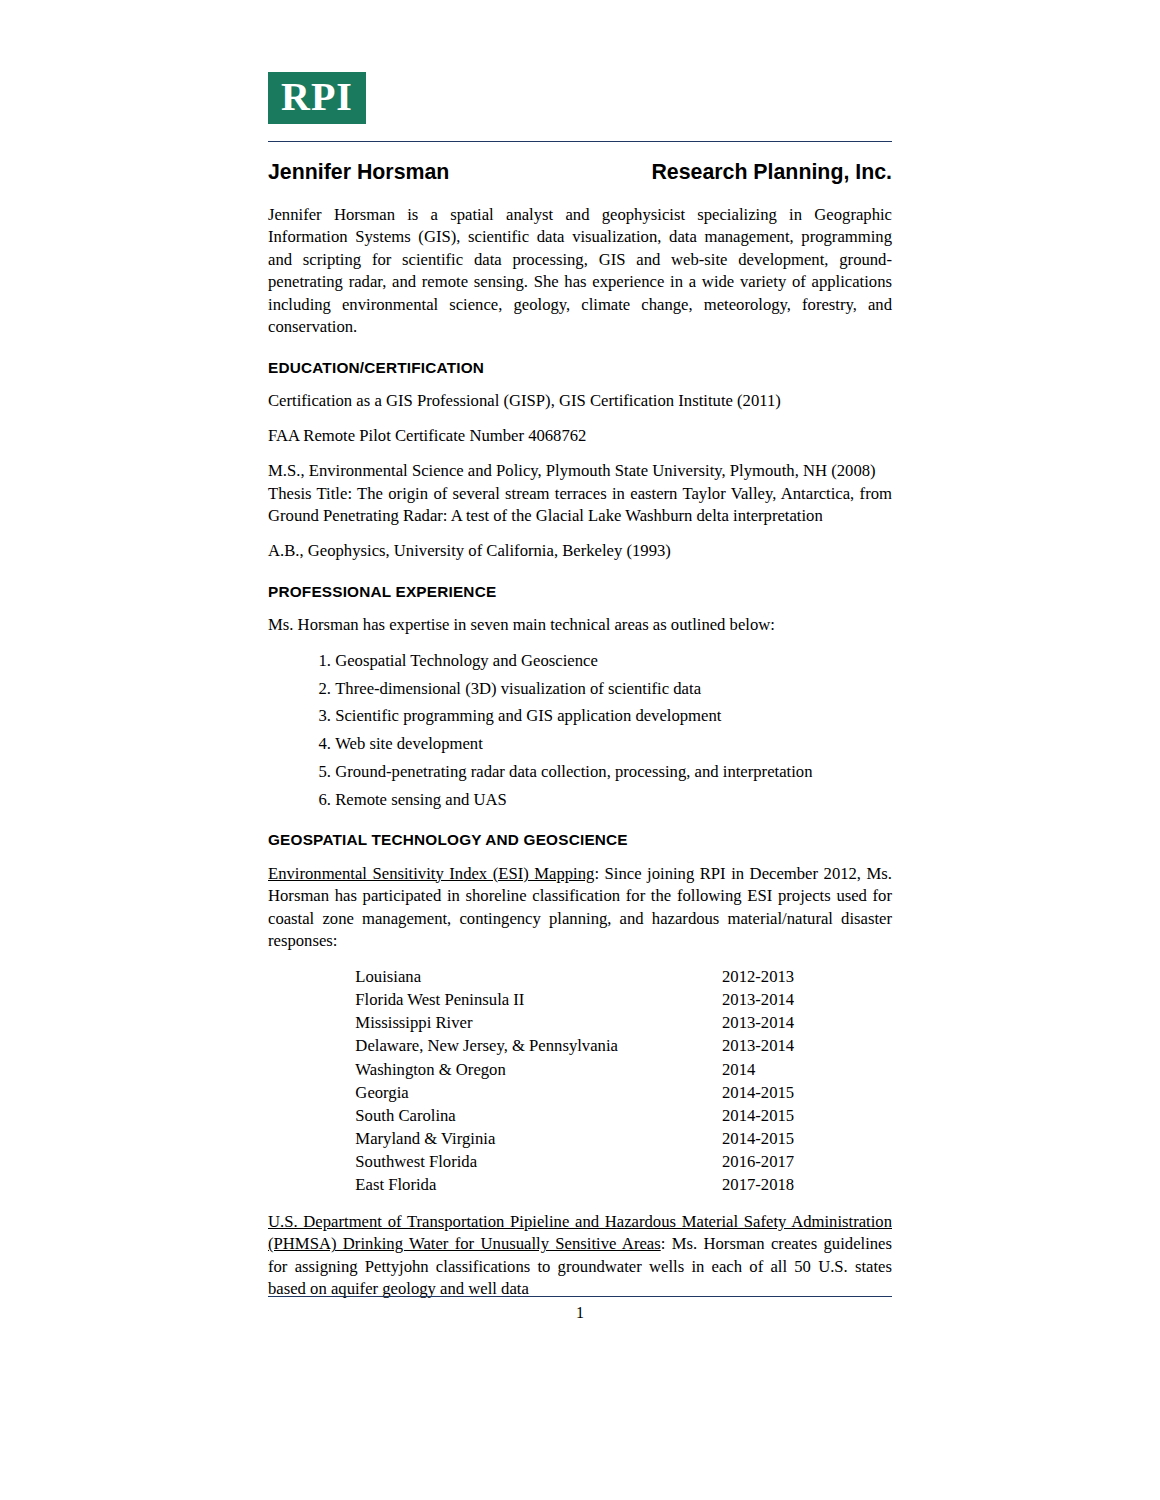RPI
Jennifer Horsman Research Planning, Inc.
Jennifer Horsman is a spatial analyst and geophysicist specializing in Geographic Information Systems (GIS), scientific data visualization, data management, programming and scripting for scientific data processing, GIS and web-site development, ground-penetrating radar, and remote sensing. She has experience in a wide variety of applications including environmental science, geology, climate change, meteorology, forestry, and conservation.
EDUCATION/CERTIFICATION
Certification as a GIS Professional (GISP), GIS Certification Institute (2011)
FAA Remote Pilot Certificate Number 4068762
M.S., Environmental Science and Policy, Plymouth State University, Plymouth, NH (2008)
Thesis Title: The origin of several stream terraces in eastern Taylor Valley, Antarctica, from Ground Penetrating Radar: A test of the Glacial Lake Washburn delta interpretation
A.B., Geophysics, University of California, Berkeley (1993)
PROFESSIONAL EXPERIENCE
Ms. Horsman has expertise in seven main technical areas as outlined below:
Geospatial Technology and Geoscience
Three-dimensional (3D) visualization of scientific data
Scientific programming and GIS application development
Web site development
Ground-penetrating radar data collection, processing, and interpretation
Remote sensing and UAS
GEOSPATIAL TECHNOLOGY AND GEOSCIENCE
Environmental Sensitivity Index (ESI) Mapping: Since joining RPI in December 2012, Ms. Horsman has participated in shoreline classification for the following ESI projects used for coastal zone management, contingency planning, and hazardous material/natural disaster responses:
| Louisiana | 2012-2013 |
| Florida West Peninsula II | 2013-2014 |
| Mississippi River | 2013-2014 |
| Delaware, New Jersey, & Pennsylvania | 2013-2014 |
| Washington & Oregon | 2014 |
| Georgia | 2014-2015 |
| South Carolina | 2014-2015 |
| Maryland & Virginia | 2014-2015 |
| Southwest Florida | 2016-2017 |
| East Florida | 2017-2018 |
U.S. Department of Transportation Pipieline and Hazardous Material Safety Administration (PHMSA) Drinking Water for Unusually Sensitive Areas: Ms. Horsman creates guidelines for assigning Pettyjohn classifications to groundwater wells in each of all 50 U.S. states based on aquifer geology and well data
1